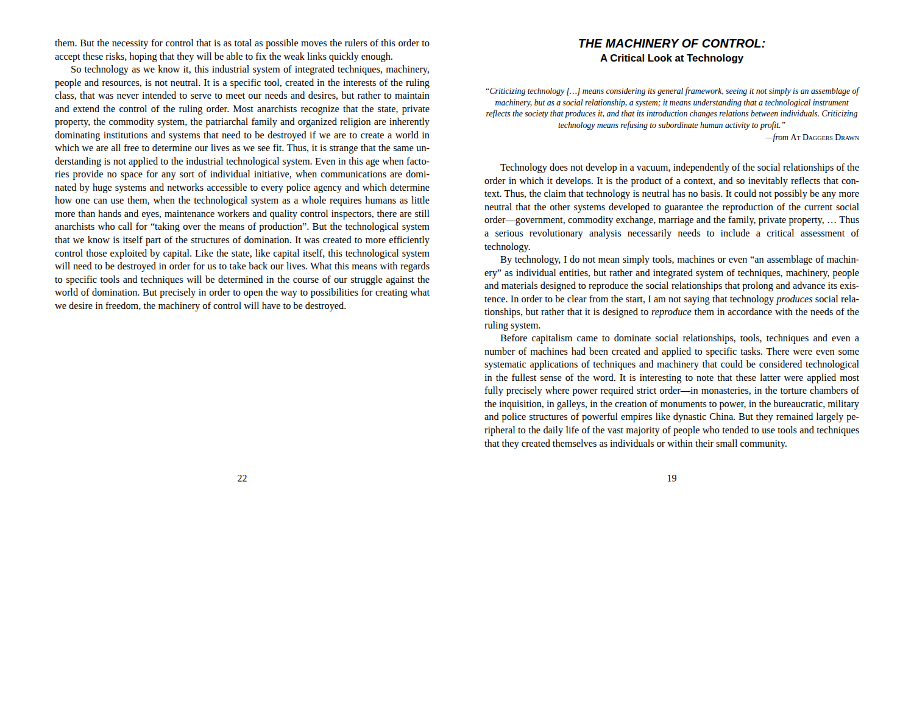them. But the necessity for control that is as total as possible moves the rulers of this order to accept these risks, hoping that they will be able to fix the weak links quickly enough.
So technology as we know it, this industrial system of integrated techniques, machinery, people and resources, is not neutral. It is a specific tool, created in the interests of the ruling class, that was never intended to serve to meet our needs and desires, but rather to maintain and extend the control of the ruling order. Most anarchists recognize that the state, private property, the commodity system, the patriarchal family and organized religion are inherently dominating institutions and systems that need to be destroyed if we are to create a world in which we are all free to determine our lives as we see fit. Thus, it is strange that the same understanding is not applied to the industrial technological system. Even in this age when factories provide no space for any sort of individual initiative, when communications are dominated by huge systems and networks accessible to every police agency and which determine how one can use them, when the technological system as a whole requires humans as little more than hands and eyes, maintenance workers and quality control inspectors, there are still anarchists who call for “taking over the means of production”. But the technological system that we know is itself part of the structures of domination. It was created to more efficiently control those exploited by capital. Like the state, like capital itself, this technological system will need to be destroyed in order for us to take back our lives. What this means with regards to specific tools and techniques will be determined in the course of our struggle against the world of domination. But precisely in order to open the way to possibilities for creating what we desire in freedom, the machinery of control will have to be destroyed.
22
THE MACHINERY OF CONTROL:
A Critical Look at Technology
“Criticizing technology […] means considering its general framework, seeing it not simply is an assemblage of machinery, but as a social relationship, a system; it means understanding that a technological instrument reflects the society that produces it, and that its introduction changes relations between individuals. Criticizing technology means refusing to subordinate human activity to profit.” —from At Daggers Drawn
Technology does not develop in a vacuum, independently of the social relationships of the order in which it develops. It is the product of a context, and so inevitably reflects that context. Thus, the claim that technology is neutral has no basis. It could not possibly be any more neutral that the other systems developed to guarantee the reproduction of the current social order—government, commodity exchange, marriage and the family, private property, … Thus a serious revolutionary analysis necessarily needs to include a critical assessment of technology.
By technology, I do not mean simply tools, machines or even “an assemblage of machinery” as individual entities, but rather and integrated system of techniques, machinery, people and materials designed to reproduce the social relationships that prolong and advance its existence. In order to be clear from the start, I am not saying that technology produces social relationships, but rather that it is designed to reproduce them in accordance with the needs of the ruling system.
Before capitalism came to dominate social relationships, tools, techniques and even a number of machines had been created and applied to specific tasks. There were even some systematic applications of techniques and machinery that could be considered technological in the fullest sense of the word. It is interesting to note that these latter were applied most fully precisely where power required strict order—in monasteries, in the torture chambers of the inquisition, in galleys, in the creation of monuments to power, in the bureaucratic, military and police structures of powerful empires like dynastic China. But they remained largely peripheral to the daily life of the vast majority of people who tended to use tools and techniques that they created themselves as individuals or within their small community.
19